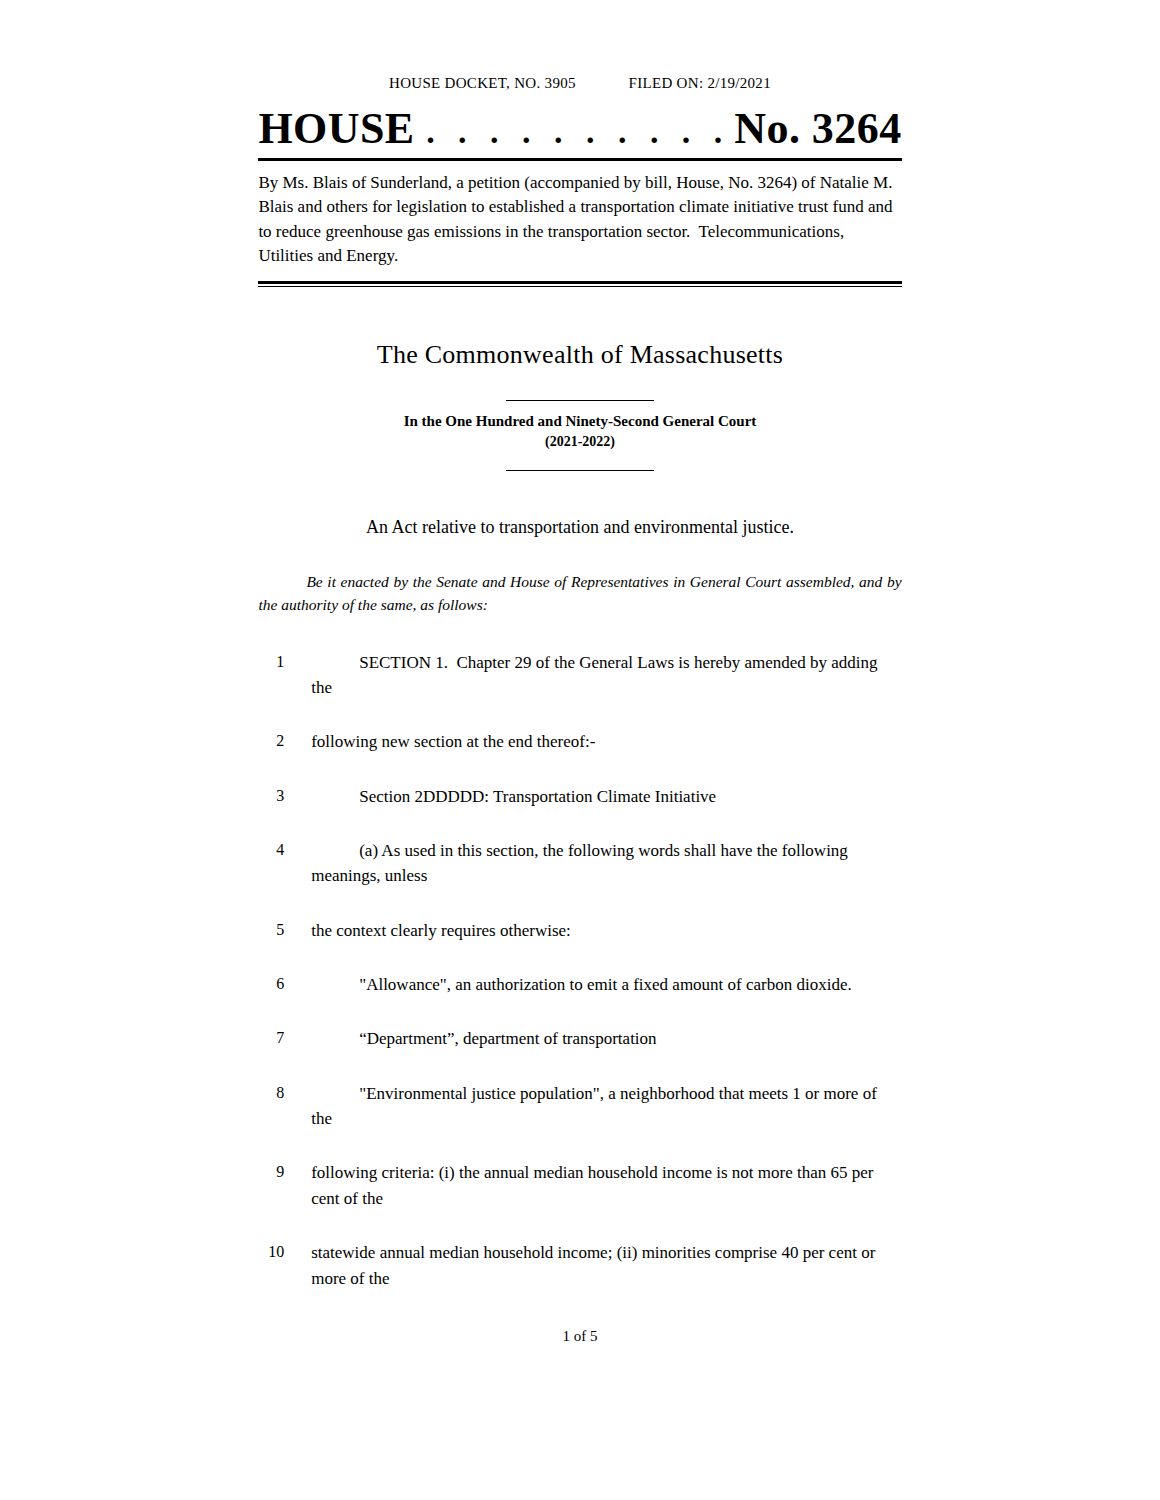HOUSE DOCKET, NO. 3905 FILED ON: 2/19/2021
HOUSE . . . . . . . . . . . . . . . No. 3264
By Ms. Blais of Sunderland, a petition (accompanied by bill, House, No. 3264) of Natalie M. Blais and others for legislation to established a transportation climate initiative trust fund and to reduce greenhouse gas emissions in the transportation sector. Telecommunications, Utilities and Energy.
The Commonwealth of Massachusetts
In the One Hundred and Ninety-Second General Court
(2021-2022)
An Act relative to transportation and environmental justice.
Be it enacted by the Senate and House of Representatives in General Court assembled, and by the authority of the same, as follows:
1
SECTION 1. Chapter 29 of the General Laws is hereby amended by adding the
2
following new section at the end thereof:-
3
Section 2DDDDD: Transportation Climate Initiative
4
(a) As used in this section, the following words shall have the following meanings, unless
5
the context clearly requires otherwise:
6
"Allowance", an authorization to emit a fixed amount of carbon dioxide.
7
“Department”, department of transportation
8
"Environmental justice population", a neighborhood that meets 1 or more of the
9
following criteria: (i) the annual median household income is not more than 65 per cent of the
10
statewide annual median household income; (ii) minorities comprise 40 per cent or more of the
1 of 5